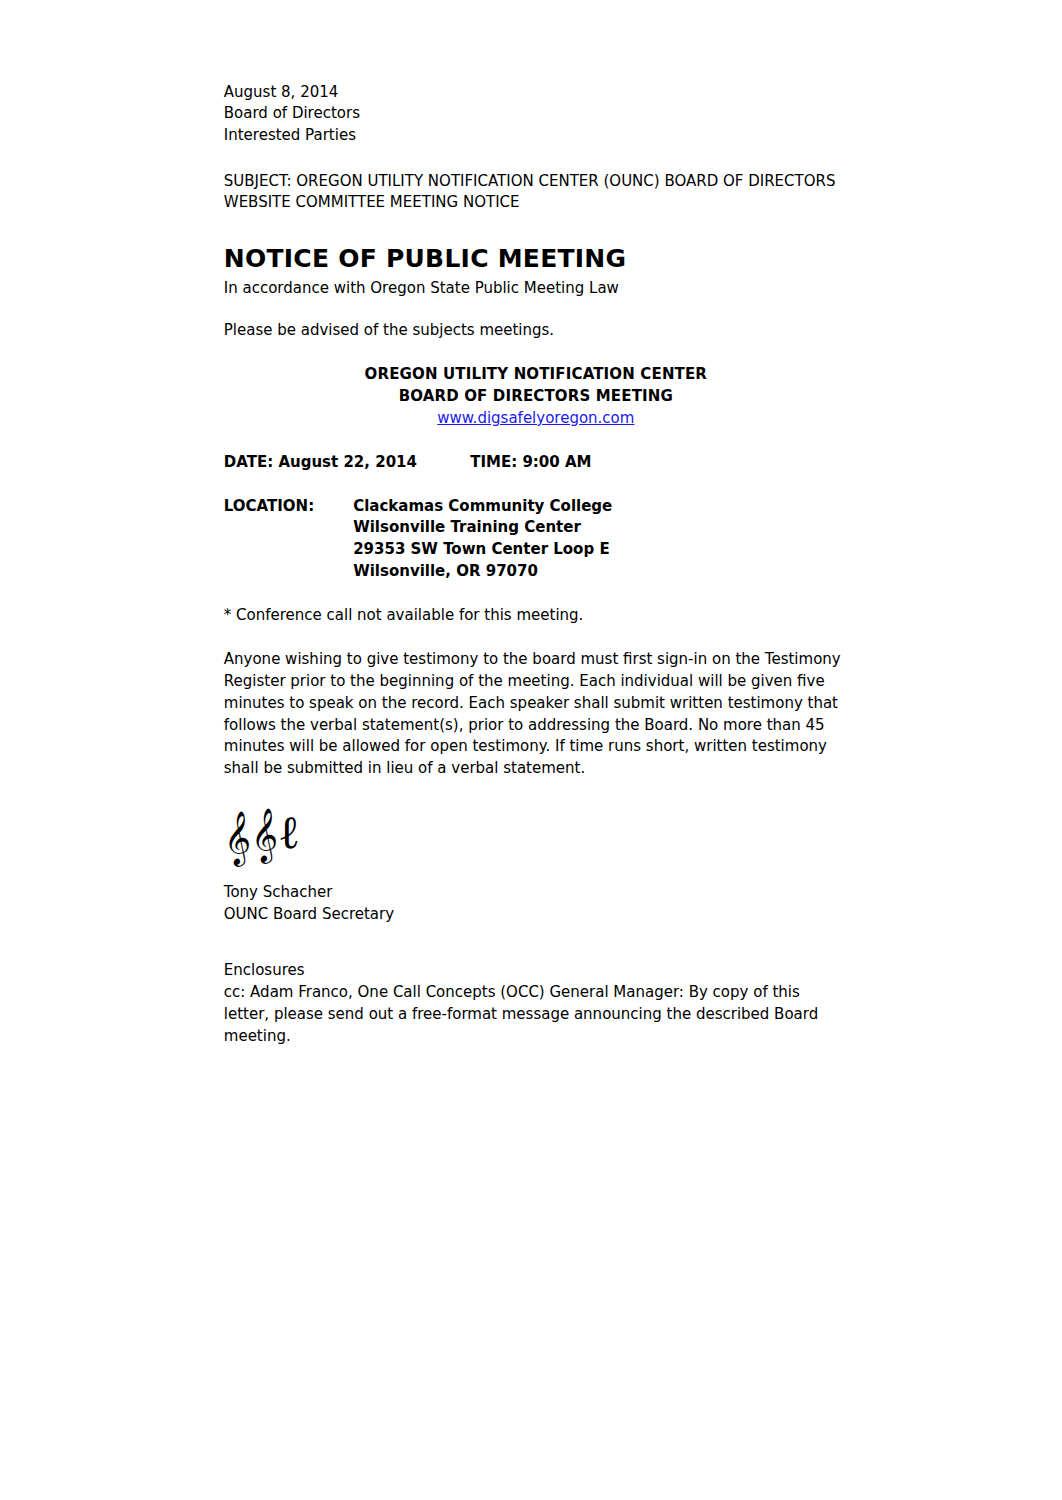August 8, 2014
Board of Directors
Interested Parties
Subject: Oregon Utility Notification Center (OUNC) Board of Directors Website Committee Meeting Notice
NOTICE OF PUBLIC MEETING
In accordance with Oregon State Public Meeting Law
Please be advised of the subjects meetings.
OREGON UTILITY NOTIFICATION CENTER
BOARD OF DIRECTORS MEETING
www.digsafelyoregon.com
DATE: August 22, 2014 TIME: 9:00 AM
| LOCATION: | Clackamas Community College Wilsonville Training Center 29353 SW Town Center Loop E Wilsonville, OR 97070 |
* Conference call not available for this meeting.
Anyone wishing to give testimony to the board must first sign-in on the Testimony
Register prior to the beginning of the meeting. Each individual will be given five minutes to speak on the record. Each speaker shall submit written testimony that follows the verbal statement(s), prior to addressing the Board. No more than 45 minutes will be allowed for open testimony. If time runs short, written testimony shall be submitted in lieu of a verbal statement.
𝄞𝄞ℓ
Tony Schacher
OUNC Board Secretary
Enclosures
cc: Adam Franco, One Call Concepts (OCC) General Manager: By copy of this letter, please send out a free-format message announcing the described Board meeting.